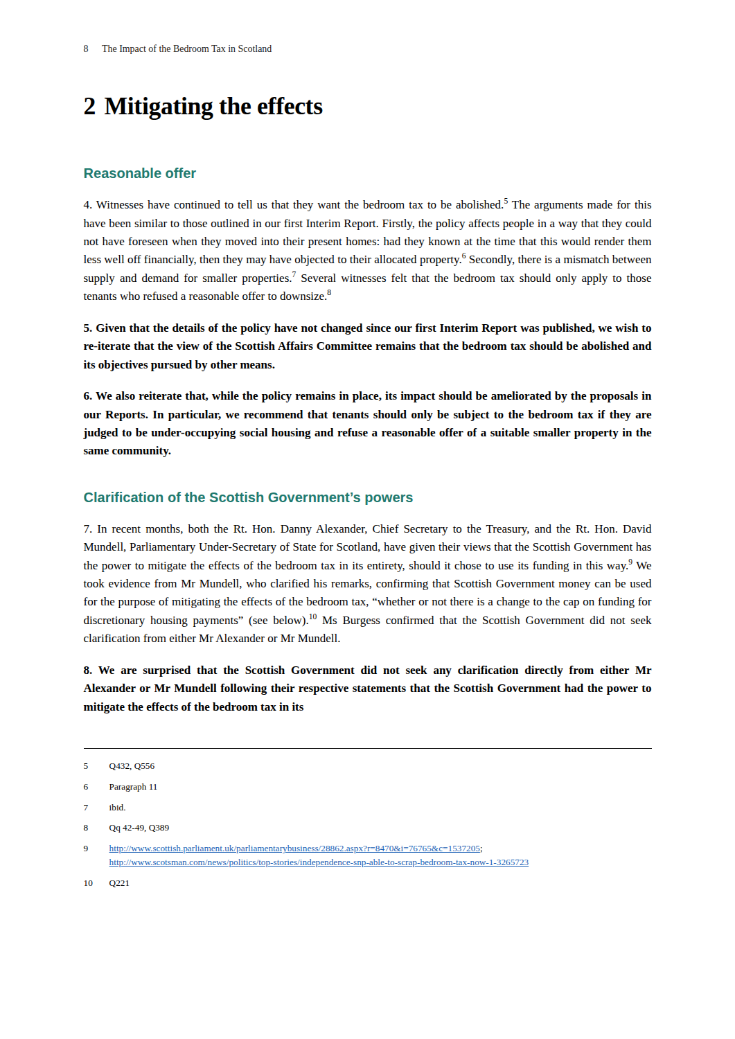8 The Impact of the Bedroom Tax in Scotland
2 Mitigating the effects
Reasonable offer
4. Witnesses have continued to tell us that they want the bedroom tax to be abolished.5 The arguments made for this have been similar to those outlined in our first Interim Report. Firstly, the policy affects people in a way that they could not have foreseen when they moved into their present homes: had they known at the time that this would render them less well off financially, then they may have objected to their allocated property.6 Secondly, there is a mismatch between supply and demand for smaller properties.7 Several witnesses felt that the bedroom tax should only apply to those tenants who refused a reasonable offer to downsize.8
5. Given that the details of the policy have not changed since our first Interim Report was published, we wish to re-iterate that the view of the Scottish Affairs Committee remains that the bedroom tax should be abolished and its objectives pursued by other means.
6. We also reiterate that, while the policy remains in place, its impact should be ameliorated by the proposals in our Reports. In particular, we recommend that tenants should only be subject to the bedroom tax if they are judged to be under-occupying social housing and refuse a reasonable offer of a suitable smaller property in the same community.
Clarification of the Scottish Government’s powers
7. In recent months, both the Rt. Hon. Danny Alexander, Chief Secretary to the Treasury, and the Rt. Hon. David Mundell, Parliamentary Under-Secretary of State for Scotland, have given their views that the Scottish Government has the power to mitigate the effects of the bedroom tax in its entirety, should it chose to use its funding in this way.9 We took evidence from Mr Mundell, who clarified his remarks, confirming that Scottish Government money can be used for the purpose of mitigating the effects of the bedroom tax, “whether or not there is a change to the cap on funding for discretionary housing payments” (see below).10 Ms Burgess confirmed that the Scottish Government did not seek clarification from either Mr Alexander or Mr Mundell.
8. We are surprised that the Scottish Government did not seek any clarification directly from either Mr Alexander or Mr Mundell following their respective statements that the Scottish Government had the power to mitigate the effects of the bedroom tax in its
5 Q432, Q556
6 Paragraph 11
7 ibid.
8 Qq 42-49, Q389
9 http://www.scottish.parliament.uk/parliamentarybusiness/28862.aspx?r=8470&i=76765&c=1537205;
http://www.scotsman.com/news/politics/top-stories/independence-snp-able-to-scrap-bedroom-tax-now-1-3265723
10 Q221